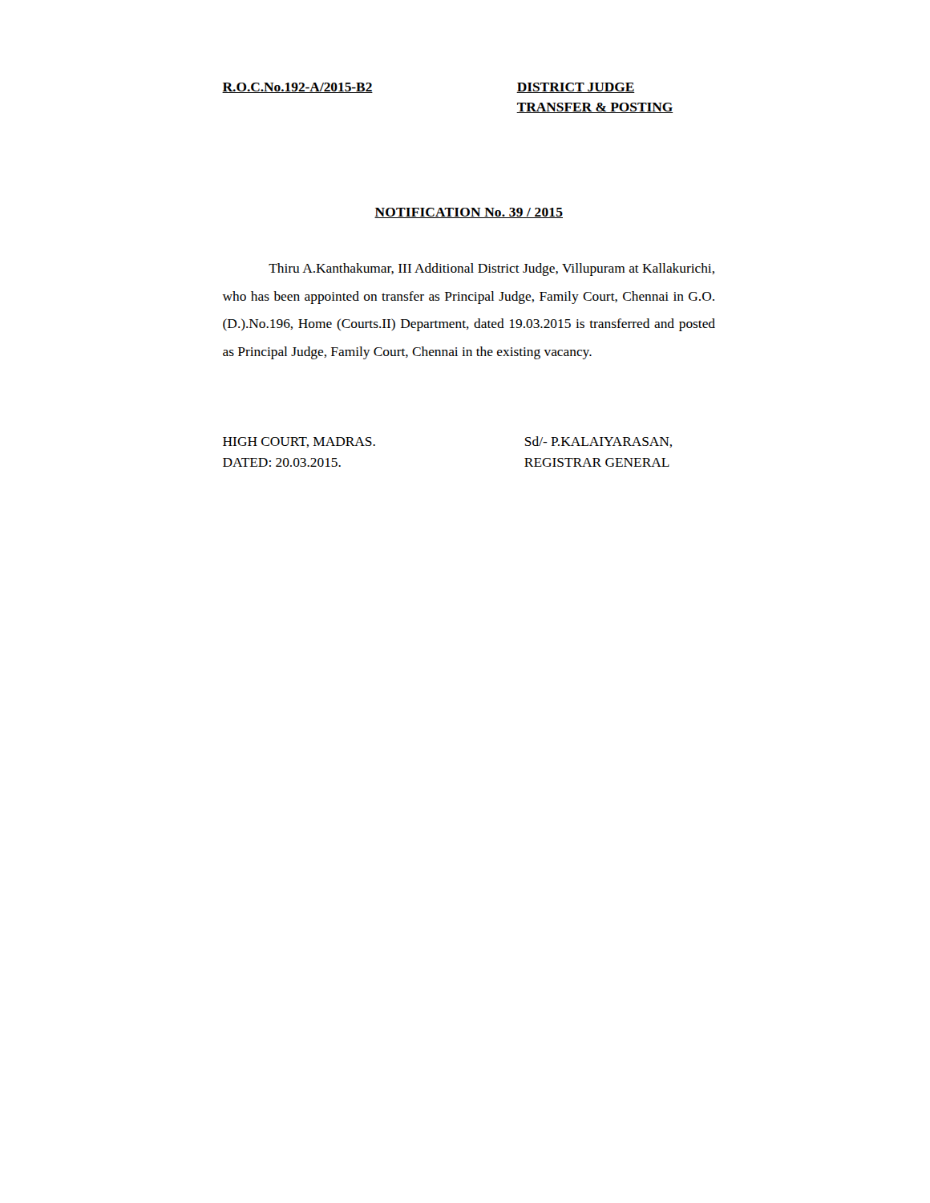R.O.C.No.192-A/2015-B2
DISTRICT JUDGE
TRANSFER & POSTING
NOTIFICATION No. 39 / 2015
Thiru A.Kanthakumar, III Additional District Judge, Villupuram at Kallakurichi, who has been appointed on transfer as Principal Judge, Family Court, Chennai in G.O.(D.).No.196, Home (Courts.II) Department, dated 19.03.2015 is transferred and posted as Principal Judge, Family Court, Chennai in the existing vacancy.
HIGH COURT, MADRAS.
DATED: 20.03.2015.
Sd/- P.KALAIYARASAN,
REGISTRAR GENERAL